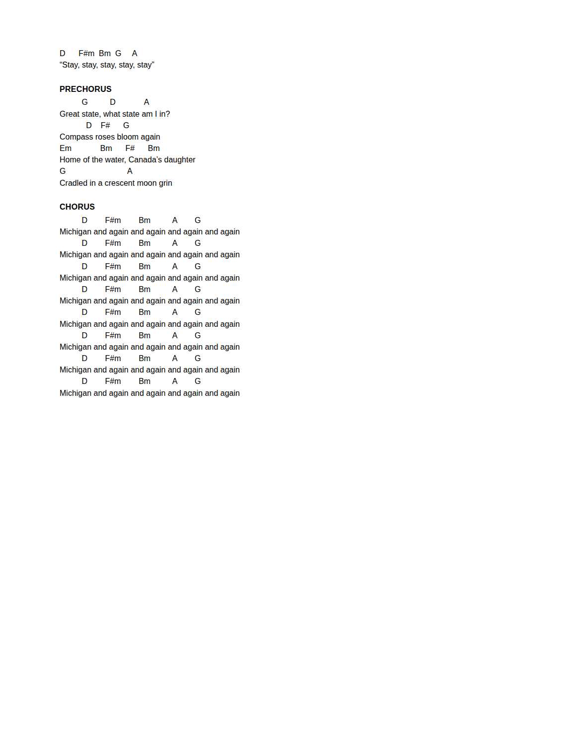D      F#m  Bm  G     A
“Stay, stay, stay, stay, stay”
PRECHORUS
          G          D             A
Great state, what state am I in?
            D    F#      G
Compass roses bloom again
Em             Bm      F#      Bm
Home of the water, Canada’s daughter
G                            A
Cradled in a crescent moon grin
CHORUS
          D        F#m        Bm          A        G
Michigan and again and again and again and again
          D        F#m        Bm          A        G
Michigan and again and again and again and again
          D        F#m        Bm          A        G
Michigan and again and again and again and again
          D        F#m        Bm          A        G
Michigan and again and again and again and again
          D        F#m        Bm          A        G
Michigan and again and again and again and again
          D        F#m        Bm          A        G
Michigan and again and again and again and again
          D        F#m        Bm          A        G
Michigan and again and again and again and again
          D        F#m        Bm          A        G
Michigan and again and again and again and again